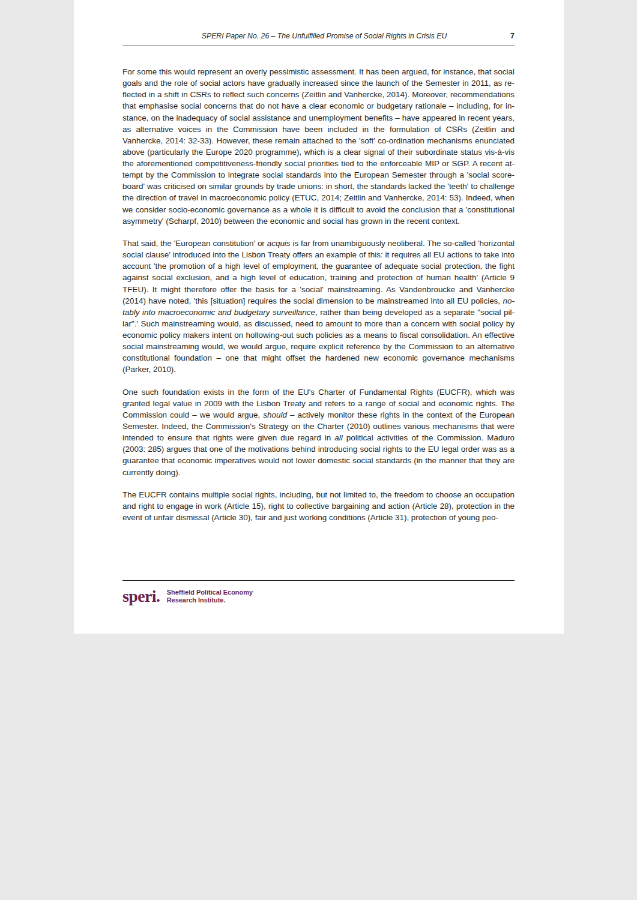SPERI Paper No. 26 – The Unfulfilled Promise of Social Rights in Crisis EU 7
For some this would represent an overly pessimistic assessment. It has been argued, for instance, that social goals and the role of social actors have gradually increased since the launch of the Semester in 2011, as reflected in a shift in CSRs to reflect such concerns (Zeitlin and Vanhercke, 2014). Moreover, recommendations that emphasise social concerns that do not have a clear economic or budgetary rationale – including, for instance, on the inadequacy of social assistance and unemployment benefits – have appeared in recent years, as alternative voices in the Commission have been included in the formulation of CSRs (Zeitlin and Vanhercke, 2014: 32-33). However, these remain attached to the 'soft' co-ordination mechanisms enunciated above (particularly the Europe 2020 programme), which is a clear signal of their subordinate status vis-à-vis the aforementioned competitiveness-friendly social priorities tied to the enforceable MIP or SGP. A recent attempt by the Commission to integrate social standards into the European Semester through a 'social scoreboard' was criticised on similar grounds by trade unions: in short, the standards lacked the 'teeth' to challenge the direction of travel in macroeconomic policy (ETUC, 2014; Zeitlin and Vanhercke, 2014: 53). Indeed, when we consider socio-economic governance as a whole it is difficult to avoid the conclusion that a 'constitutional asymmetry' (Scharpf, 2010) between the economic and social has grown in the recent context.
That said, the 'European constitution' or acquis is far from unambiguously neoliberal. The so-called 'horizontal social clause' introduced into the Lisbon Treaty offers an example of this: it requires all EU actions to take into account 'the promotion of a high level of employment, the guarantee of adequate social protection, the fight against social exclusion, and a high level of education, training and protection of human health' (Article 9 TFEU). It might therefore offer the basis for a 'social' mainstreaming. As Vandenbroucke and Vanhercke (2014) have noted, 'this [situation] requires the social dimension to be mainstreamed into all EU policies, notably into macroeconomic and budgetary surveillance, rather than being developed as a separate "social pillar".' Such mainstreaming would, as discussed, need to amount to more than a concern with social policy by economic policy makers intent on hollowing-out such policies as a means to fiscal consolidation. An effective social mainstreaming would, we would argue, require explicit reference by the Commission to an alternative constitutional foundation – one that might offset the hardened new economic governance mechanisms (Parker, 2010).
One such foundation exists in the form of the EU's Charter of Fundamental Rights (EUCFR), which was granted legal value in 2009 with the Lisbon Treaty and refers to a range of social and economic rights. The Commission could – we would argue, should – actively monitor these rights in the context of the European Semester. Indeed, the Commission's Strategy on the Charter (2010) outlines various mechanisms that were intended to ensure that rights were given due regard in all political activities of the Commission. Maduro (2003: 285) argues that one of the motivations behind introducing social rights to the EU legal order was as a guarantee that economic imperatives would not lower domestic social standards (in the manner that they are currently doing).
The EUCFR contains multiple social rights, including, but not limited to, the freedom to choose an occupation and right to engage in work (Article 15), right to collective bargaining and action (Article 28), protection in the event of unfair dismissal (Article 30), fair and just working conditions (Article 31), protection of young peo-
speri. Sheffield Political Economy
Research Institute.